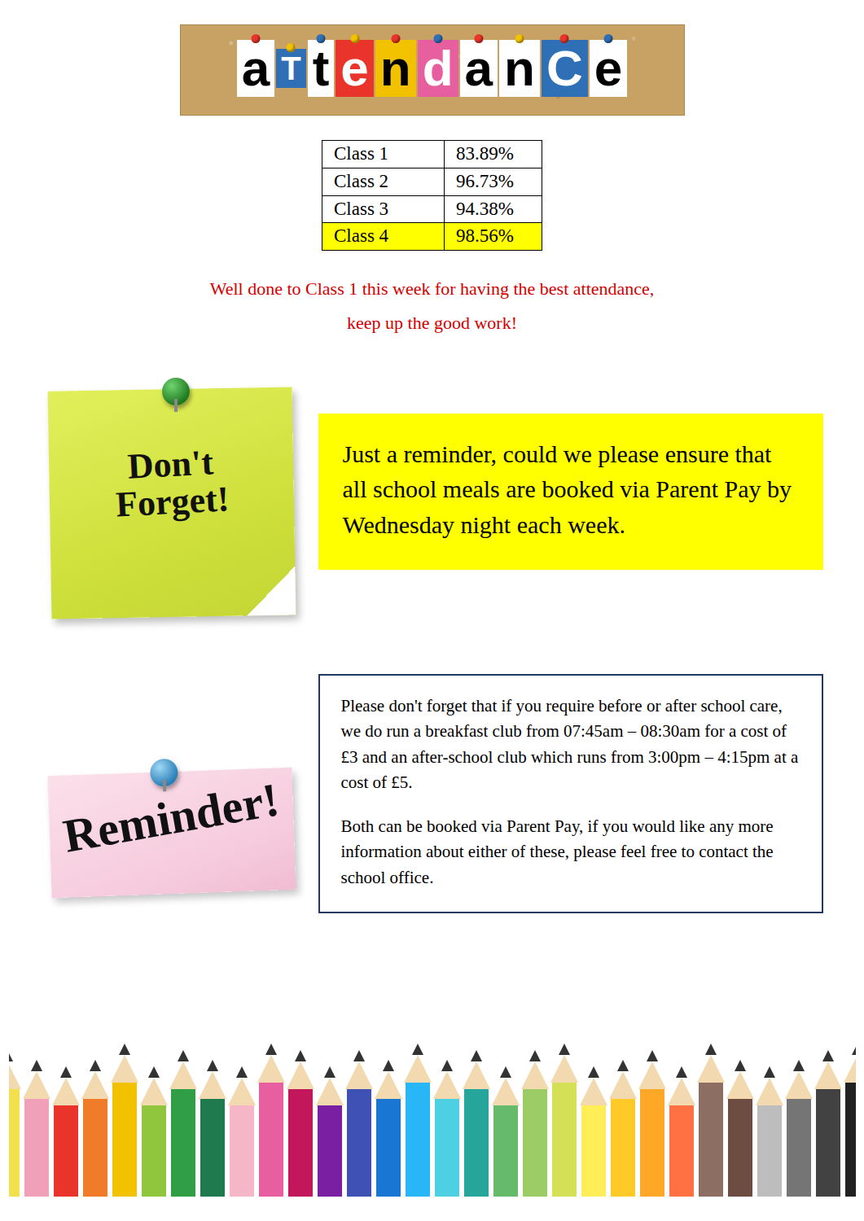aTtendanCe
| Class 1 | 83.89% |
| Class 2 | 96.73% |
| Class 3 | 94.38% |
| Class 4 | 98.56% |
Well done to Class 1 this week for having the best attendance,
keep up the good work!
Don't
Forget!
Just a reminder, could we please ensure that all school meals are booked via Parent Pay by Wednesday night each week.
Reminder!
Please don't forget that if you require before or after school care, we do run a breakfast club from 07:45am – 08:30am for a cost of £3 and an after-school club which runs from 3:00pm – 4:15pm at a cost of £5.
Both can be booked via Parent Pay, if you would like any more information about either of these, please feel free to contact the school office.